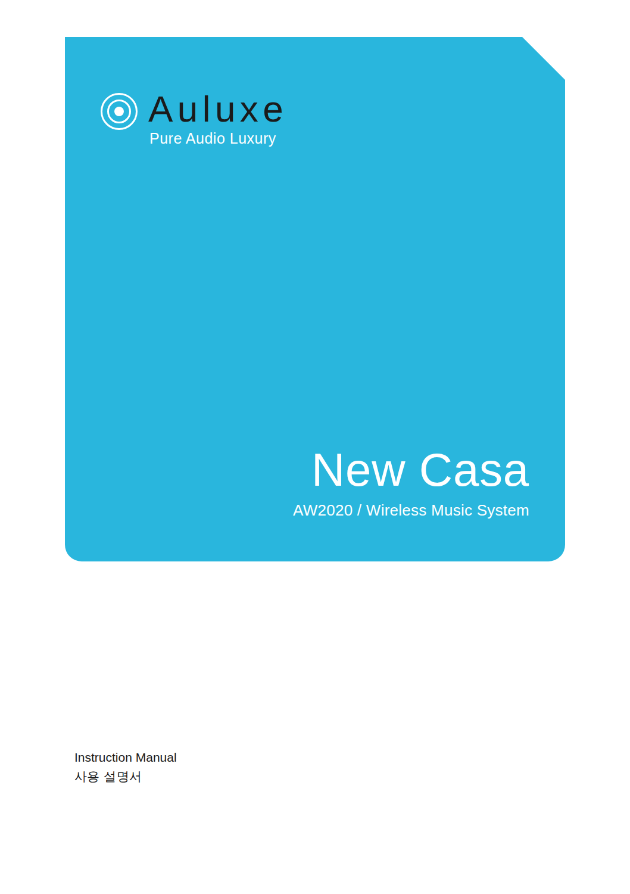Auluxe
Pure Audio Luxury
New Casa
AW2020 / Wireless Music System
Instruction Manual
사용 설명서